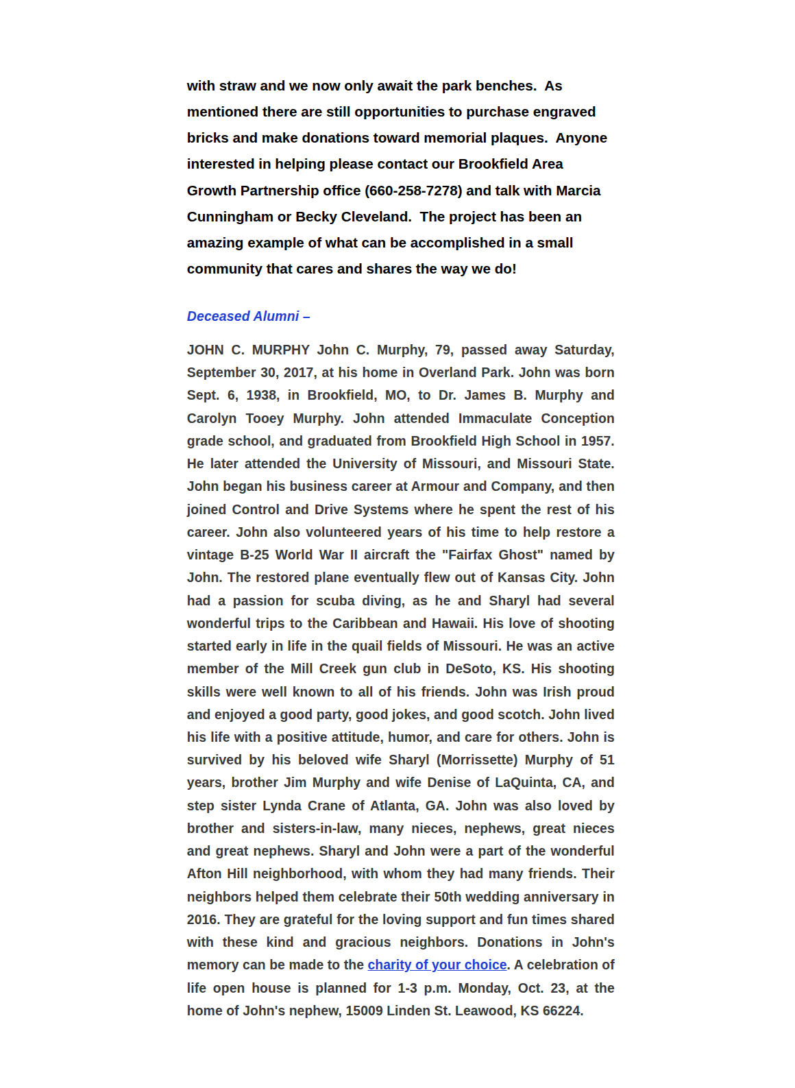with straw and we now only await the park benches. As mentioned there are still opportunities to purchase engraved bricks and make donations toward memorial plaques. Anyone interested in helping please contact our Brookfield Area Growth Partnership office (660-258-7278) and talk with Marcia Cunningham or Becky Cleveland. The project has been an amazing example of what can be accomplished in a small community that cares and shares the way we do!
Deceased Alumni –
JOHN C. MURPHY John C. Murphy, 79, passed away Saturday, September 30, 2017, at his home in Overland Park. John was born Sept. 6, 1938, in Brookfield, MO, to Dr. James B. Murphy and Carolyn Tooey Murphy. John attended Immaculate Conception grade school, and graduated from Brookfield High School in 1957. He later attended the University of Missouri, and Missouri State. John began his business career at Armour and Company, and then joined Control and Drive Systems where he spent the rest of his career. John also volunteered years of his time to help restore a vintage B-25 World War II aircraft the "Fairfax Ghost" named by John. The restored plane eventually flew out of Kansas City. John had a passion for scuba diving, as he and Sharyl had several wonderful trips to the Caribbean and Hawaii. His love of shooting started early in life in the quail fields of Missouri. He was an active member of the Mill Creek gun club in DeSoto, KS. His shooting skills were well known to all of his friends. John was Irish proud and enjoyed a good party, good jokes, and good scotch. John lived his life with a positive attitude, humor, and care for others. John is survived by his beloved wife Sharyl (Morrissette) Murphy of 51 years, brother Jim Murphy and wife Denise of LaQuinta, CA, and step sister Lynda Crane of Atlanta, GA. John was also loved by brother and sisters-in-law, many nieces, nephews, great nieces and great nephews. Sharyl and John were a part of the wonderful Afton Hill neighborhood, with whom they had many friends. Their neighbors helped them celebrate their 50th wedding anniversary in 2016. They are grateful for the loving support and fun times shared with these kind and gracious neighbors. Donations in John's memory can be made to the charity of your choice. A celebration of life open house is planned for 1-3 p.m. Monday, Oct. 23, at the home of John's nephew, 15009 Linden St. Leawood, KS 66224.